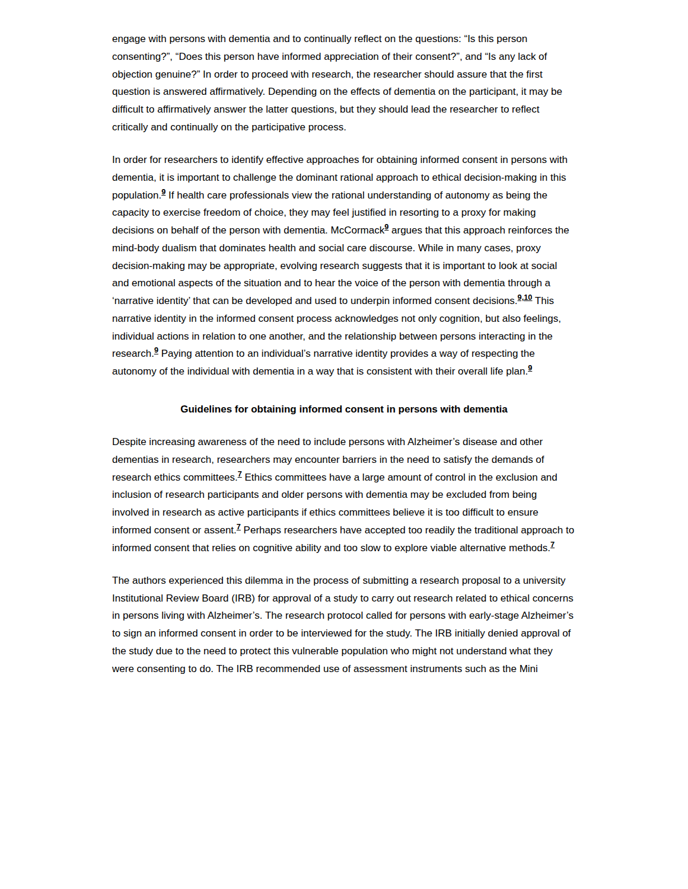engage with persons with dementia and to continually reflect on the questions: “Is this person consenting?”, “Does this person have informed appreciation of their consent?”, and “Is any lack of objection genuine?” In order to proceed with research, the researcher should assure that the first question is answered affirmatively. Depending on the effects of dementia on the participant, it may be difficult to affirmatively answer the latter questions, but they should lead the researcher to reflect critically and continually on the participative process.
In order for researchers to identify effective approaches for obtaining informed consent in persons with dementia, it is important to challenge the dominant rational approach to ethical decision-making in this population.9 If health care professionals view the rational understanding of autonomy as being the capacity to exercise freedom of choice, they may feel justified in resorting to a proxy for making decisions on behalf of the person with dementia. McCormack9 argues that this approach reinforces the mind-body dualism that dominates health and social care discourse. While in many cases, proxy decision-making may be appropriate, evolving research suggests that it is important to look at social and emotional aspects of the situation and to hear the voice of the person with dementia through a ‘narrative identity’ that can be developed and used to underpin informed consent decisions.9,10 This narrative identity in the informed consent process acknowledges not only cognition, but also feelings, individual actions in relation to one another, and the relationship between persons interacting in the research.9 Paying attention to an individual’s narrative identity provides a way of respecting the autonomy of the individual with dementia in a way that is consistent with their overall life plan.9
Guidelines for obtaining informed consent in persons with dementia
Despite increasing awareness of the need to include persons with Alzheimer’s disease and other dementias in research, researchers may encounter barriers in the need to satisfy the demands of research ethics committees.7 Ethics committees have a large amount of control in the exclusion and inclusion of research participants and older persons with dementia may be excluded from being involved in research as active participants if ethics committees believe it is too difficult to ensure informed consent or assent.7 Perhaps researchers have accepted too readily the traditional approach to informed consent that relies on cognitive ability and too slow to explore viable alternative methods.7
The authors experienced this dilemma in the process of submitting a research proposal to a university Institutional Review Board (IRB) for approval of a study to carry out research related to ethical concerns in persons living with Alzheimer’s. The research protocol called for persons with early-stage Alzheimer’s to sign an informed consent in order to be interviewed for the study. The IRB initially denied approval of the study due to the need to protect this vulnerable population who might not understand what they were consenting to do. The IRB recommended use of assessment instruments such as the Mini